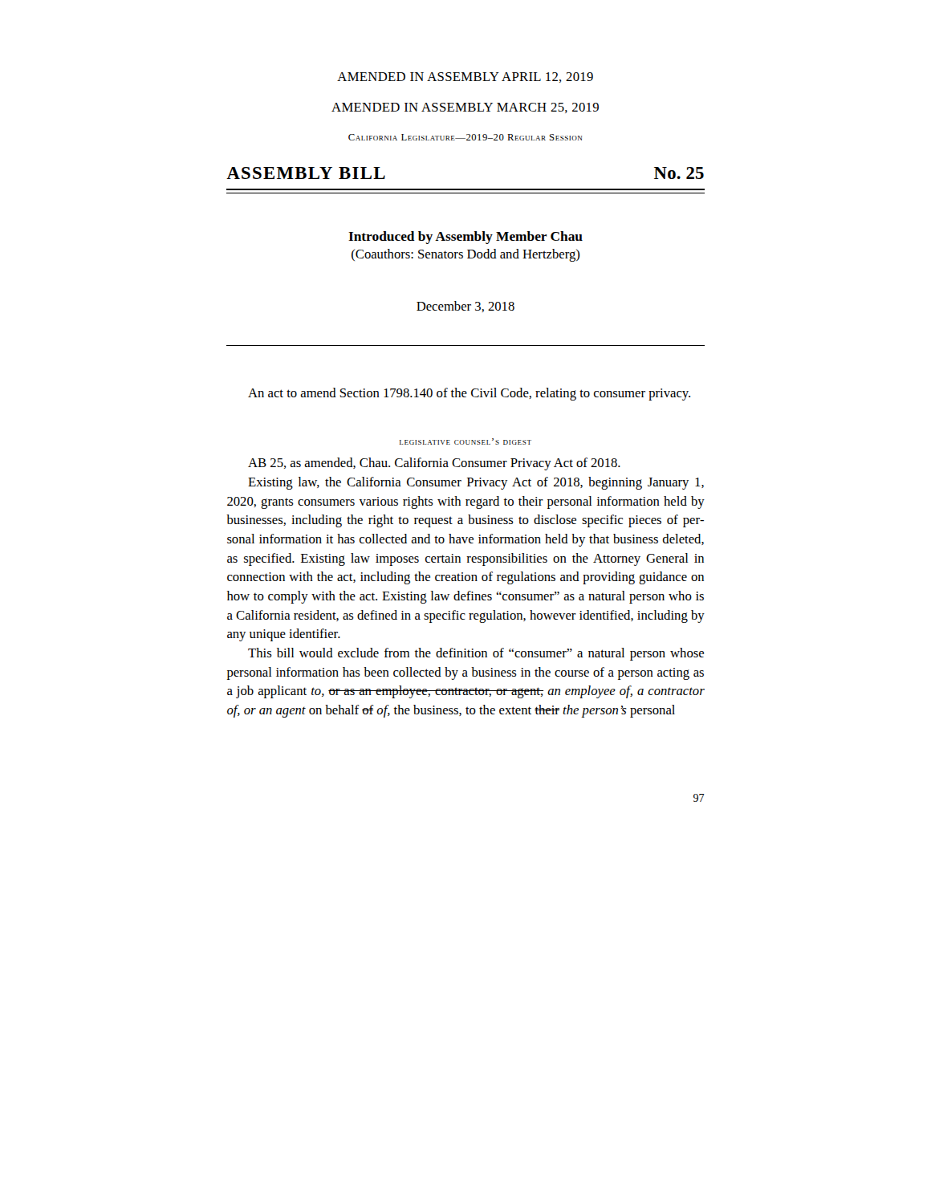AMENDED IN ASSEMBLY APRIL 12, 2019
AMENDED IN ASSEMBLY MARCH 25, 2019
California Legislature—2019–20 Regular Session
ASSEMBLY BILL No. 25
Introduced by Assembly Member Chau
(Coauthors: Senators Dodd and Hertzberg)
December 3, 2018
An act to amend Section 1798.140 of the Civil Code, relating to consumer privacy.
legislative counsel’s digest
AB 25, as amended, Chau. California Consumer Privacy Act of 2018.
Existing law, the California Consumer Privacy Act of 2018, beginning January 1, 2020, grants consumers various rights with regard to their personal information held by businesses, including the right to request a business to disclose specific pieces of personal information it has collected and to have information held by that business deleted, as specified. Existing law imposes certain responsibilities on the Attorney General in connection with the act, including the creation of regulations and providing guidance on how to comply with the act. Existing law defines “consumer” as a natural person who is a California resident, as defined in a specific regulation, however identified, including by any unique identifier.
This bill would exclude from the definition of “consumer” a natural person whose personal information has been collected by a business in the course of a person acting as a job applicant to, or as an employee, contractor, or agent, an employee of, a contractor of, or an agent on behalf of of, the business, to the extent their the person’s personal
97